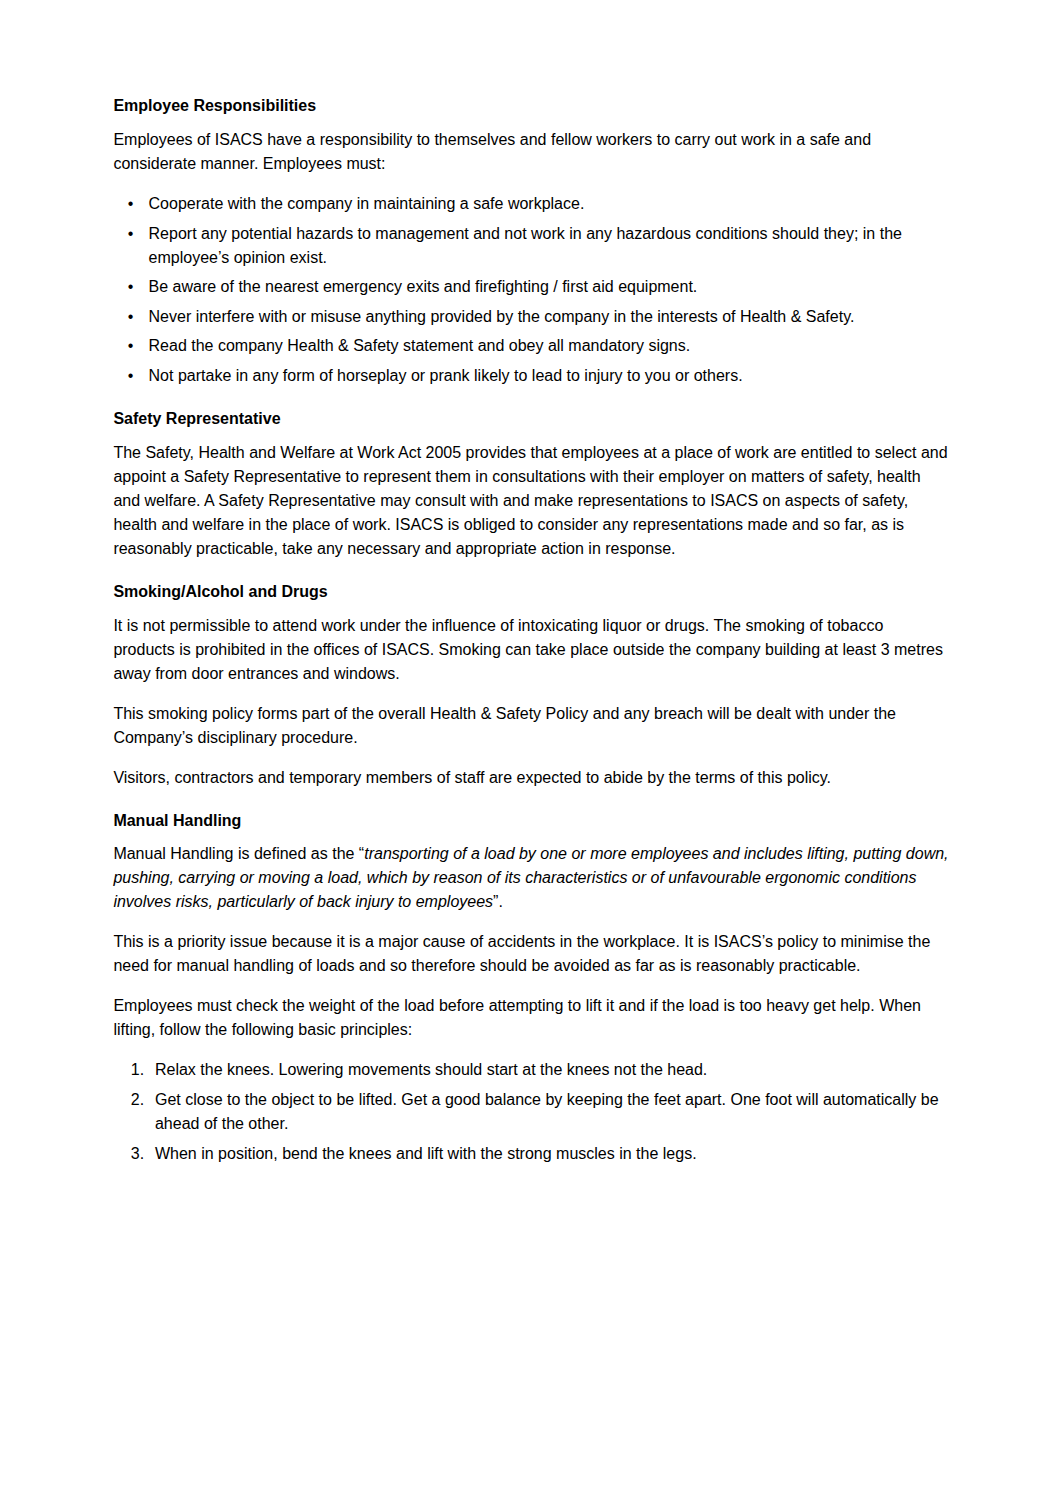Employee Responsibilities
Employees of ISACS have a responsibility to themselves and fellow workers to carry out work in a safe and considerate manner. Employees must:
Cooperate with the company in maintaining a safe workplace.
Report any potential hazards to management and not work in any hazardous conditions should they; in the employee’s opinion exist.
Be aware of the nearest emergency exits and firefighting / first aid equipment.
Never interfere with or misuse anything provided by the company in the interests of Health & Safety.
Read the company Health & Safety statement and obey all mandatory signs.
Not partake in any form of horseplay or prank likely to lead to injury to you or others.
Safety Representative
The Safety, Health and Welfare at Work Act 2005 provides that employees at a place of work are entitled to select and appoint a Safety Representative to represent them in consultations with their employer on matters of safety, health and welfare. A Safety Representative may consult with and make representations to ISACS on aspects of safety, health and welfare in the place of work. ISACS is obliged to consider any representations made and so far, as is reasonably practicable, take any necessary and appropriate action in response.
Smoking/Alcohol and Drugs
It is not permissible to attend work under the influence of intoxicating liquor or drugs. The smoking of tobacco products is prohibited in the offices of ISACS. Smoking can take place outside the company building at least 3 metres away from door entrances and windows.
This smoking policy forms part of the overall Health & Safety Policy and any breach will be dealt with under the Company’s disciplinary procedure.
Visitors, contractors and temporary members of staff are expected to abide by the terms of this policy.
Manual Handling
Manual Handling is defined as the “transporting of a load by one or more employees and includes lifting, putting down, pushing, carrying or moving a load, which by reason of its characteristics or of unfavourable ergonomic conditions involves risks, particularly of back injury to employees”.
This is a priority issue because it is a major cause of accidents in the workplace. It is ISACS’s policy to minimise the need for manual handling of loads and so therefore should be avoided as far as is reasonably practicable.
Employees must check the weight of the load before attempting to lift it and if the load is too heavy get help. When lifting, follow the following basic principles:
Relax the knees. Lowering movements should start at the knees not the head.
Get close to the object to be lifted. Get a good balance by keeping the feet apart. One foot will automatically be ahead of the other.
When in position, bend the knees and lift with the strong muscles in the legs.